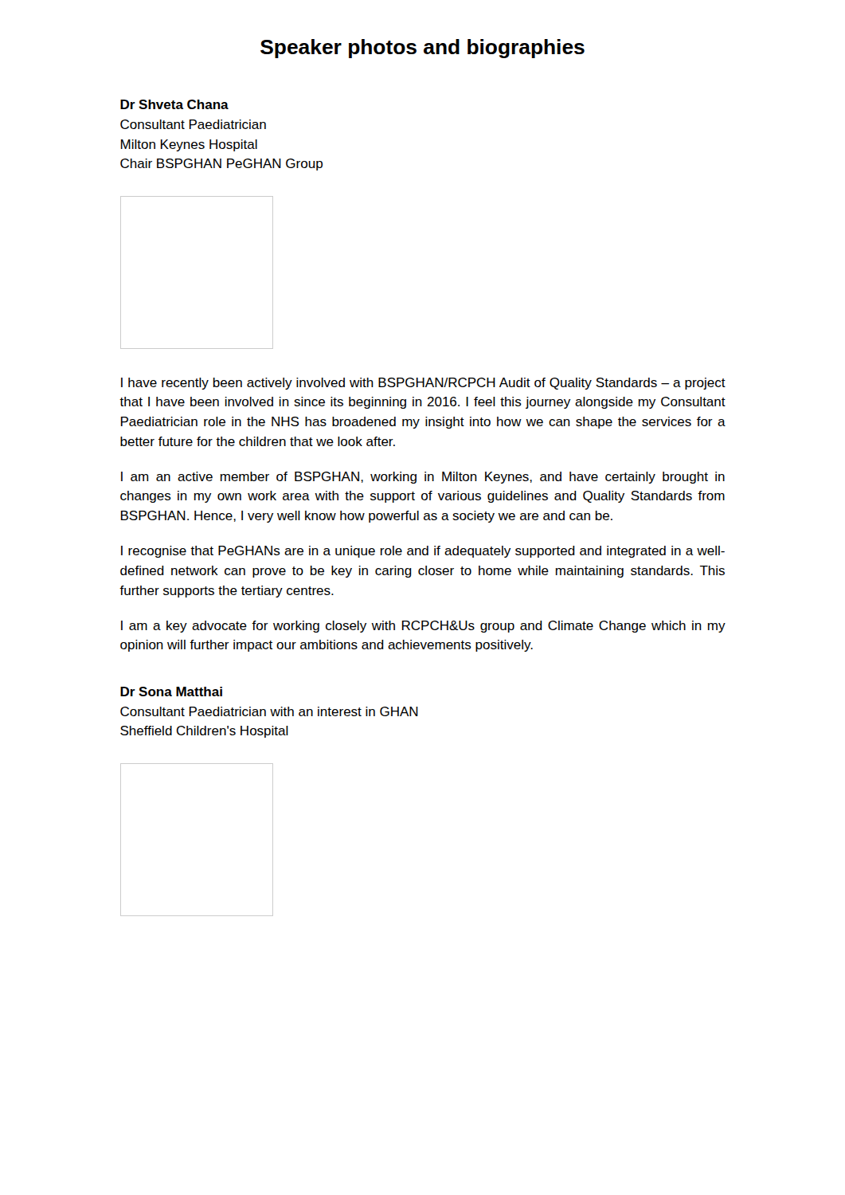Speaker photos and biographies
Dr Shveta Chana
Consultant Paediatrician
Milton Keynes Hospital
Chair BSPGHAN PeGHAN Group
I have recently been actively involved with BSPGHAN/RCPCH Audit of Quality Standards – a project that I have been involved in since its beginning in 2016. I feel this journey alongside my Consultant Paediatrician role in the NHS has broadened my insight into how we can shape the services for a better future for the children that we look after.
I am an active member of BSPGHAN, working in Milton Keynes, and have certainly brought in changes in my own work area with the support of various guidelines and Quality Standards from BSPGHAN. Hence, I very well know how powerful as a society we are and can be.
I recognise that PeGHANs are in a unique role and if adequately supported and integrated in a well-defined network can prove to be key in caring closer to home while maintaining standards. This further supports the tertiary centres.
I am a key advocate for working closely with RCPCH&Us group and Climate Change which in my opinion will further impact our ambitions and achievements positively.
Dr Sona Matthai
Consultant Paediatrician with an interest in GHAN
Sheffield Children's Hospital